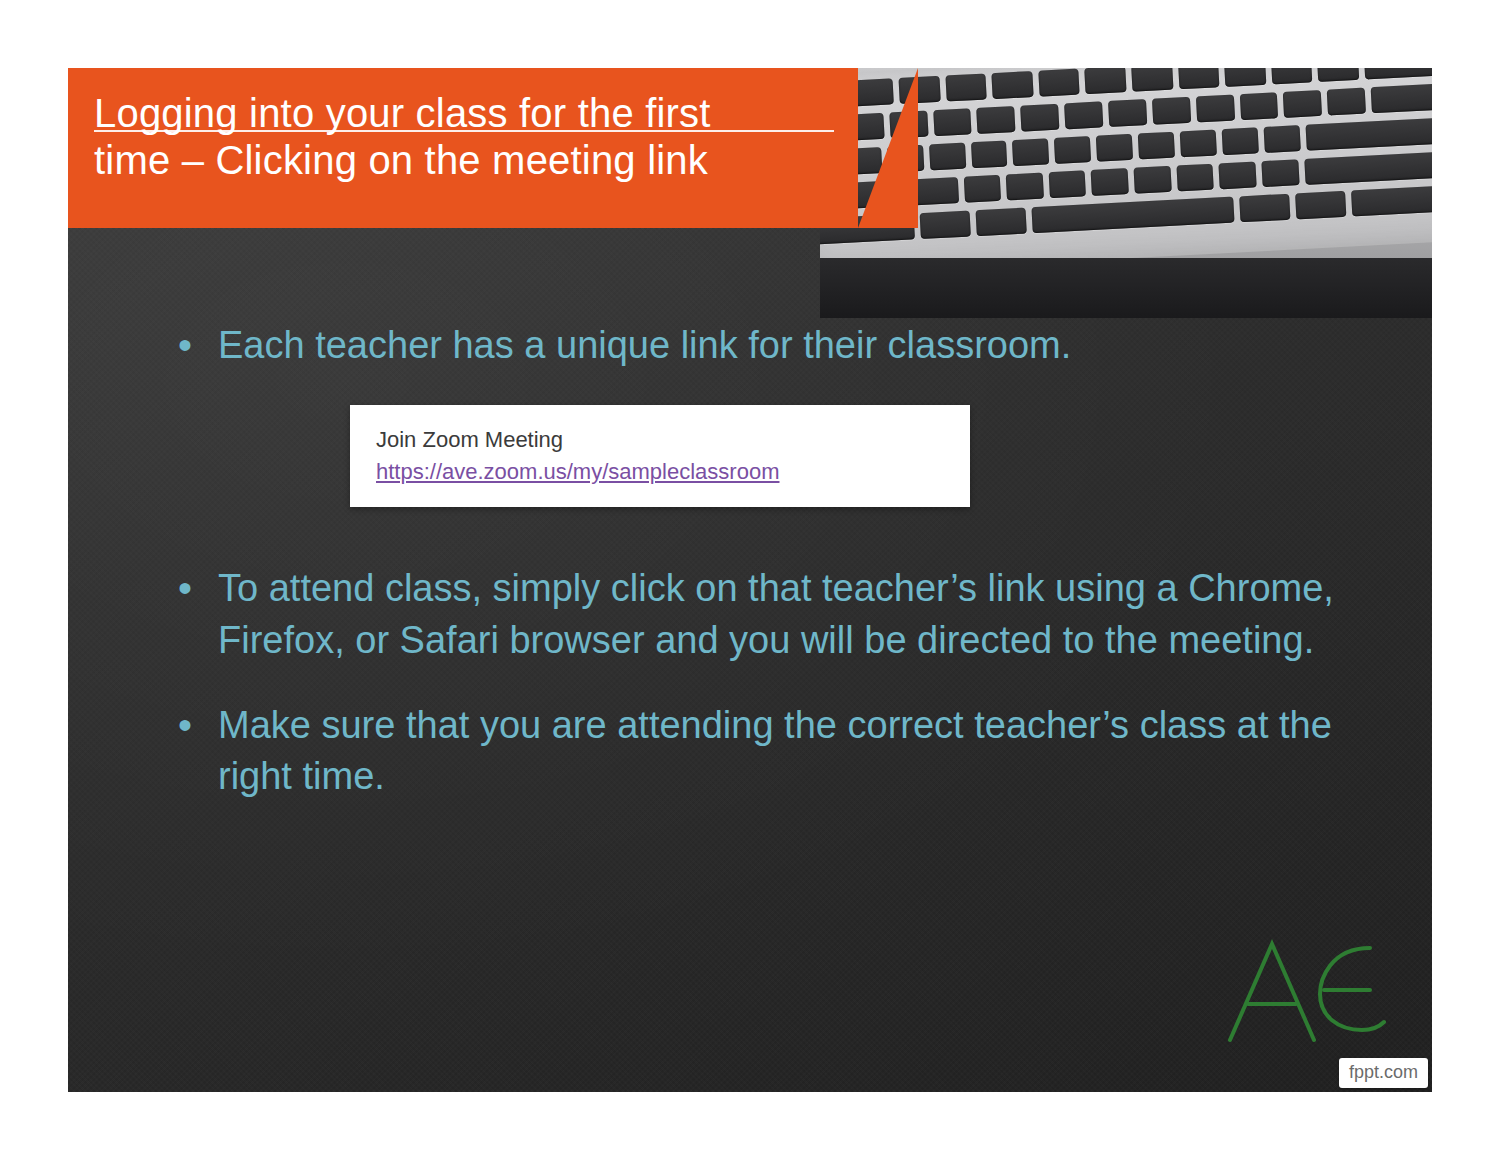Logging into your class for the first
time – Clicking on the meeting link
Each teacher has a unique link for their classroom.
Join Zoom Meeting
https://ave.zoom.us/my/sampleclassroom
To attend class, simply click on that teacher’s link using a Chrome, Firefox, or Safari browser and you will be directed to the meeting.
Make sure that you are attending the correct teacher’s class at the right time.
fppt.com